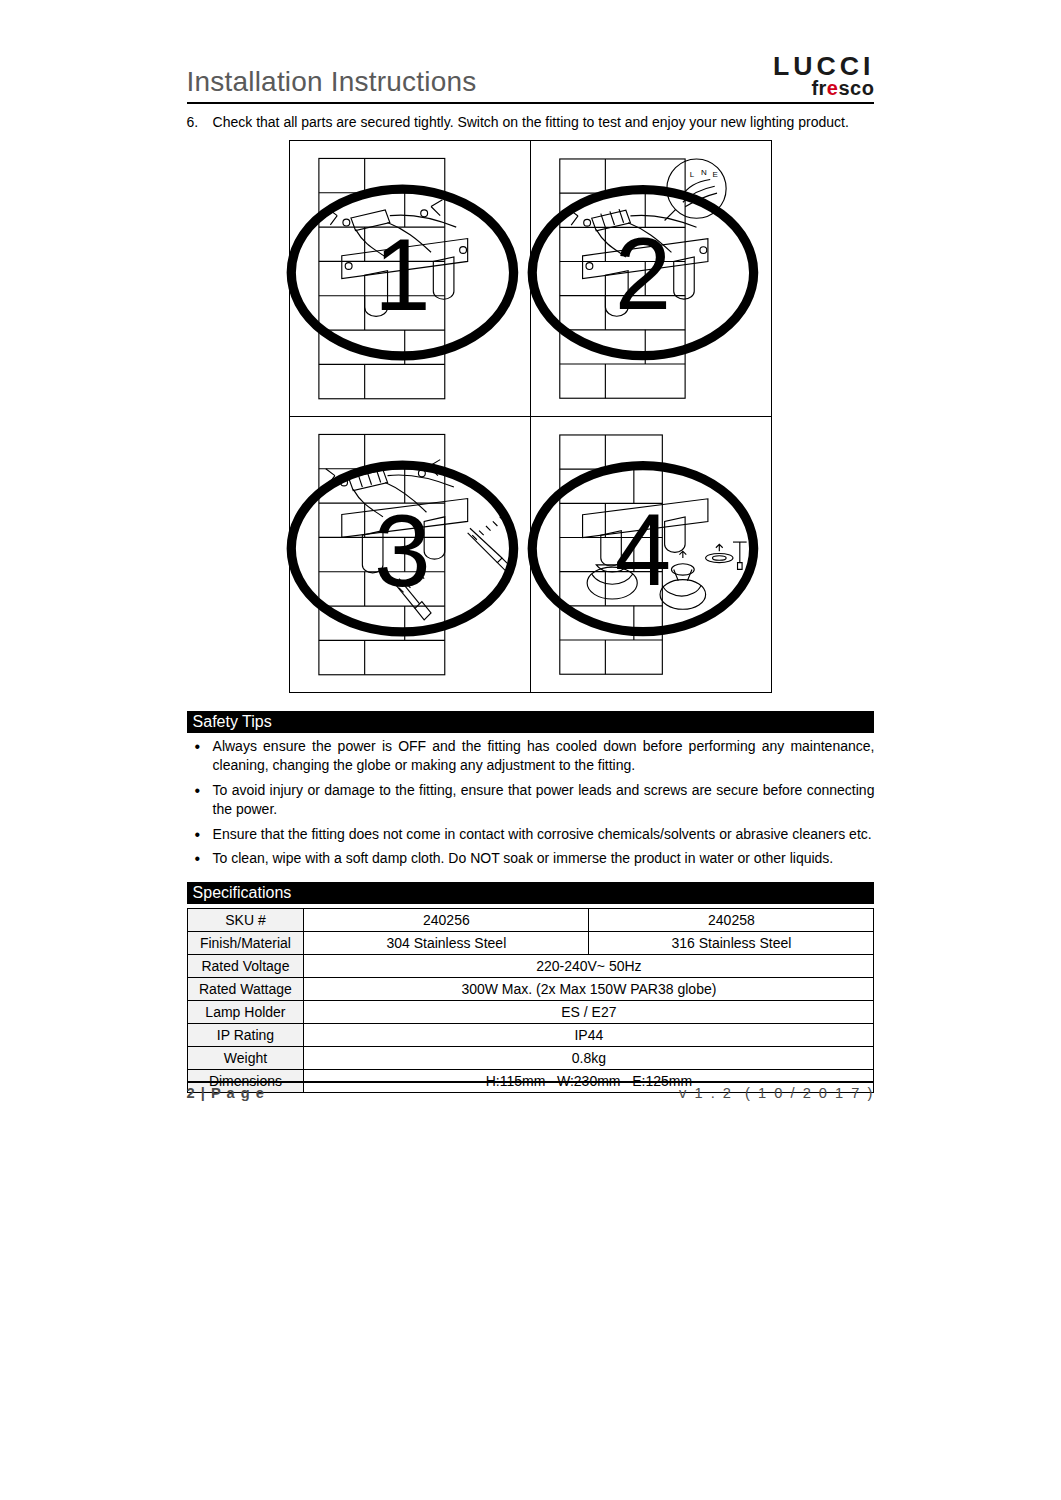Installation Instructions
LUCCI
fresco
6. Check that all parts are secured tightly. Switch on the fitting to test and enjoy your new lighting product.
1
L N E 2
3
4
Safety Tips
Always ensure the power is OFF and the fitting has cooled down before performing any maintenance, cleaning, changing the globe or making any adjustment to the fitting.
To avoid injury or damage to the fitting, ensure that power leads and screws are secure before connecting the power.
Ensure that the fitting does not come in contact with corrosive chemicals/solvents or abrasive cleaners etc.
To clean, wipe with a soft damp cloth. Do NOT soak or immerse the product in water or other liquids.
Specifications
| SKU # | 240256 | 240258 |
| Finish/Material | 304 Stainless Steel | 316 Stainless Steel |
| Rated Voltage | 220-240V~ 50Hz |
| Rated Wattage | 300W Max. (2x Max 150W PAR38 globe) |
| Lamp Holder | ES / E27 |
| IP Rating | IP44 |
| Weight | 0.8kg |
| Dimensions | H:115mm W:230mm E:125mm |
2 | P a g e
v 1 . 2 ( 1 0 / 2 0 1 7 )